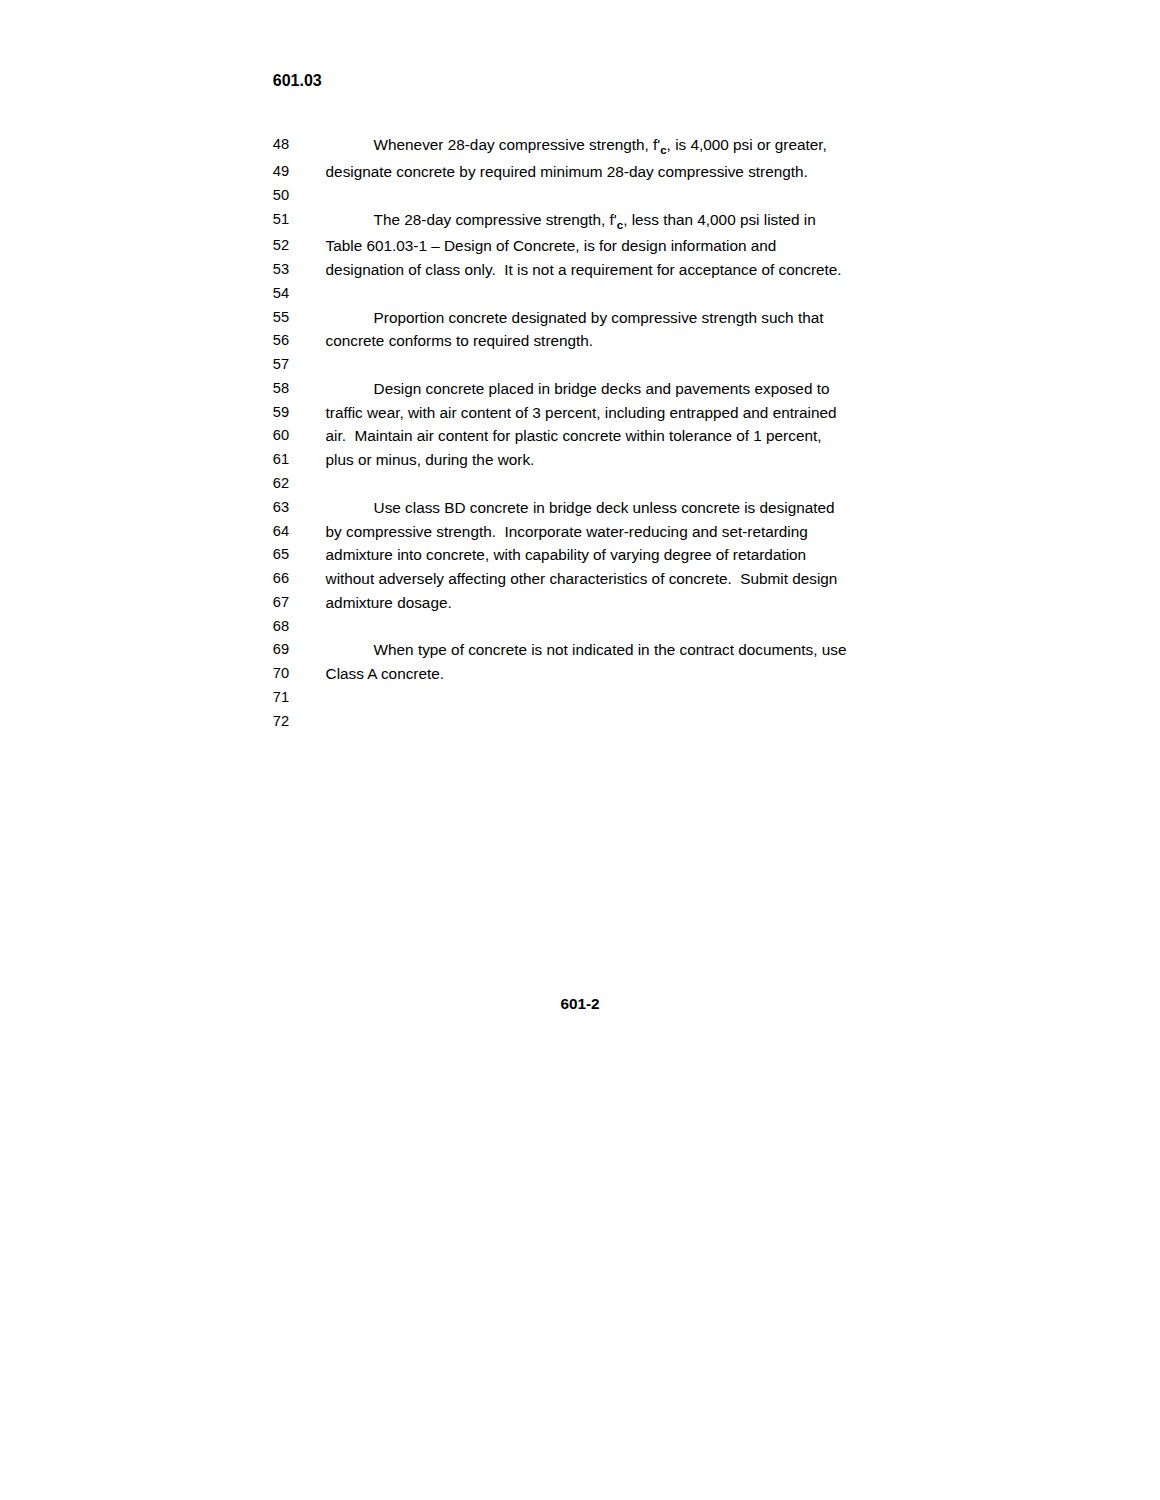601.03
| 48 | Whenever 28-day compressive strength, f' c , is 4,000 psi or greater, |
| 49 | designate concrete by required minimum 28-day compressive strength. |
| 50 | |
| 51 | The 28-day compressive strength, f' c , less than 4,000 psi listed in |
| 52 | Table 601.03-1 – Design of Concrete, is for design information and |
| 53 | designation of class only. It is not a requirement for acceptance of concrete. |
| 54 | |
| 55 | Proportion concrete designated by compressive strength such that |
| 56 | concrete conforms to required strength. |
| 57 | |
| 58 | Design concrete placed in bridge decks and pavements exposed to |
| 59 | traffic wear, with air content of 3 percent, including entrapped and entrained |
| 60 | air. Maintain air content for plastic concrete within tolerance of 1 percent, |
| 61 | plus or minus, during the work. |
| 62 | |
| 63 | Use class BD concrete in bridge deck unless concrete is designated |
| 64 | by compressive strength. Incorporate water-reducing and set-retarding |
| 65 | admixture into concrete, with capability of varying degree of retardation |
| 66 | without adversely affecting other characteristics of concrete. Submit design |
| 67 | admixture dosage. |
| 68 | |
| 69 | When type of concrete is not indicated in the contract documents, use |
| 70 | Class A concrete. |
| 71 | |
| 72 | |
601-2